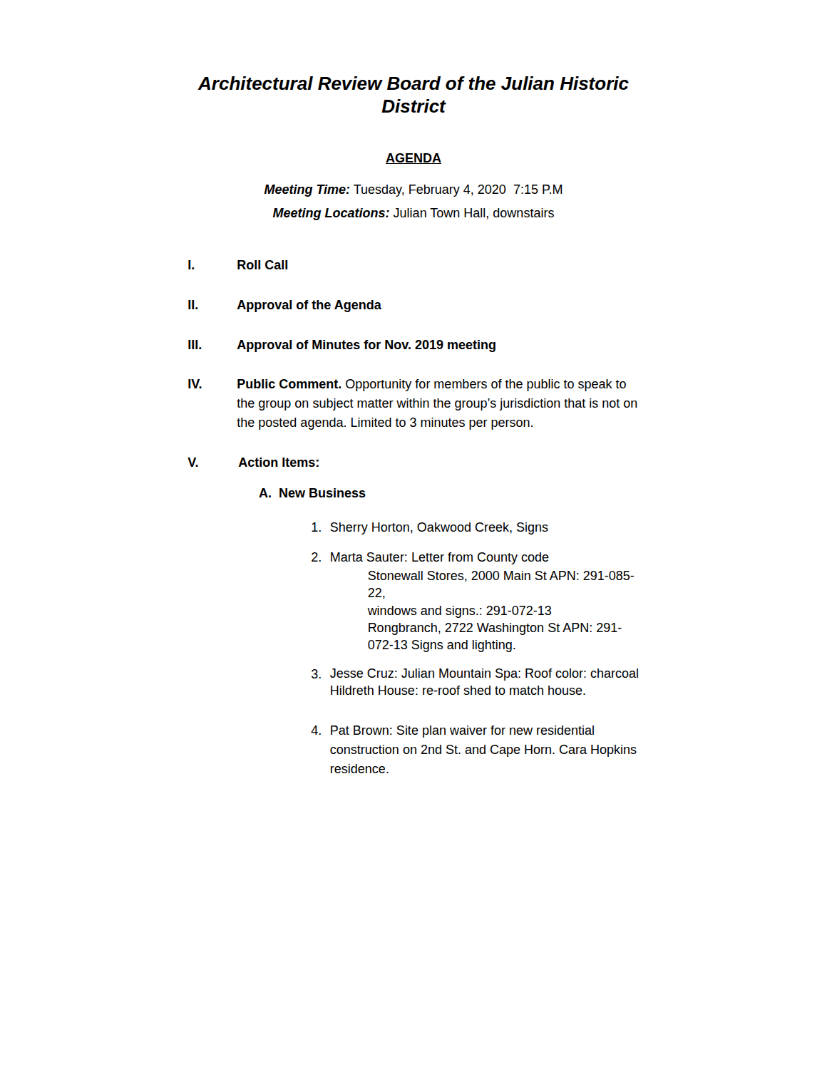Architectural Review Board of the Julian Historic District
AGENDA
Meeting Time: Tuesday, February 4, 2020 7:15 P.M
Meeting Locations: Julian Town Hall, downstairs
I. Roll Call
II. Approval of the Agenda
III. Approval of Minutes for Nov. 2019 meeting
IV. Public Comment. Opportunity for members of the public to speak to the group on subject matter within the group’s jurisdiction that is not on the posted agenda. Limited to 3 minutes per person.
V. Action Items:
A. New Business
1. Sherry Horton, Oakwood Creek, Signs
2. Marta Sauter: Letter from County code
Stonewall Stores, 2000 Main St APN: 291-085-22,
windows and signs.: 291-072-13
Rongbranch, 2722 Washington St APN: 291-072-13 Signs and lighting.
3. Jesse Cruz: Julian Mountain Spa: Roof color: charcoal
Hildreth House: re-roof shed to match house.
4. Pat Brown: Site plan waiver for new residential construction on 2nd St. and Cape Horn. Cara Hopkins residence.